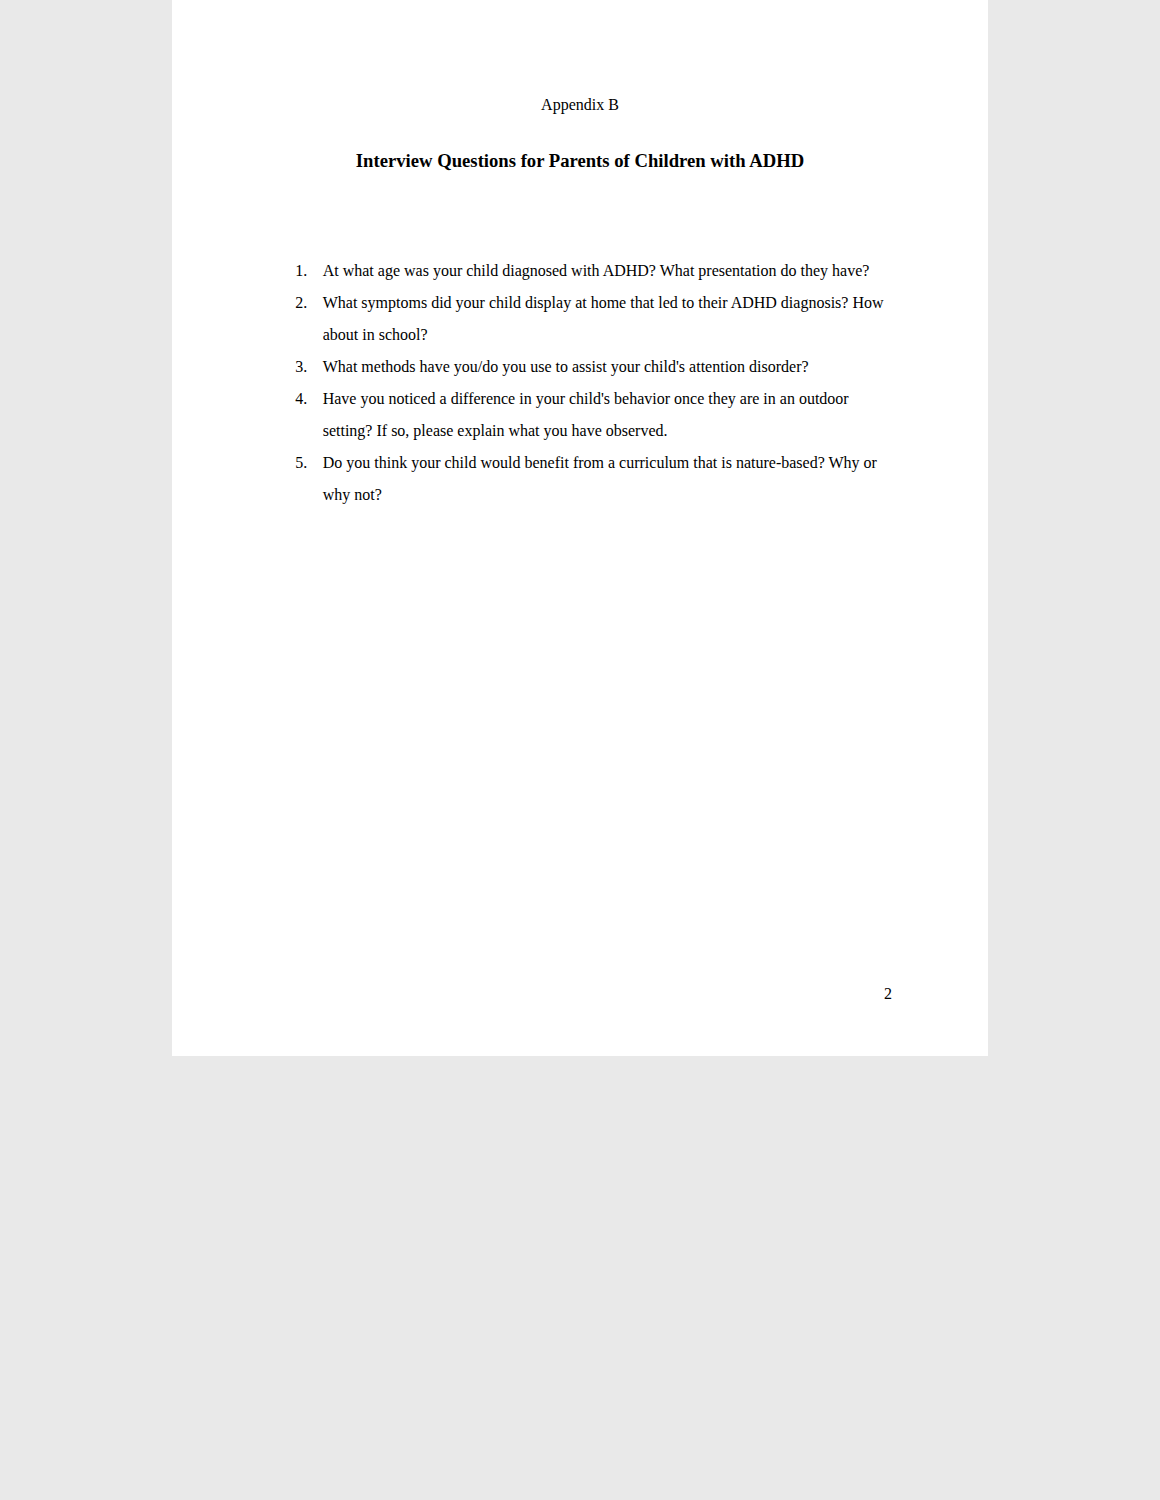Appendix B
Interview Questions for Parents of Children with ADHD
At what age was your child diagnosed with ADHD? What presentation do they have?
What symptoms did your child display at home that led to their ADHD diagnosis? How about in school?
What methods have you/do you use to assist your child's attention disorder?
Have you noticed a difference in your child's behavior once they are in an outdoor setting? If so, please explain what you have observed.
Do you think your child would benefit from a curriculum that is nature-based? Why or why not?
2